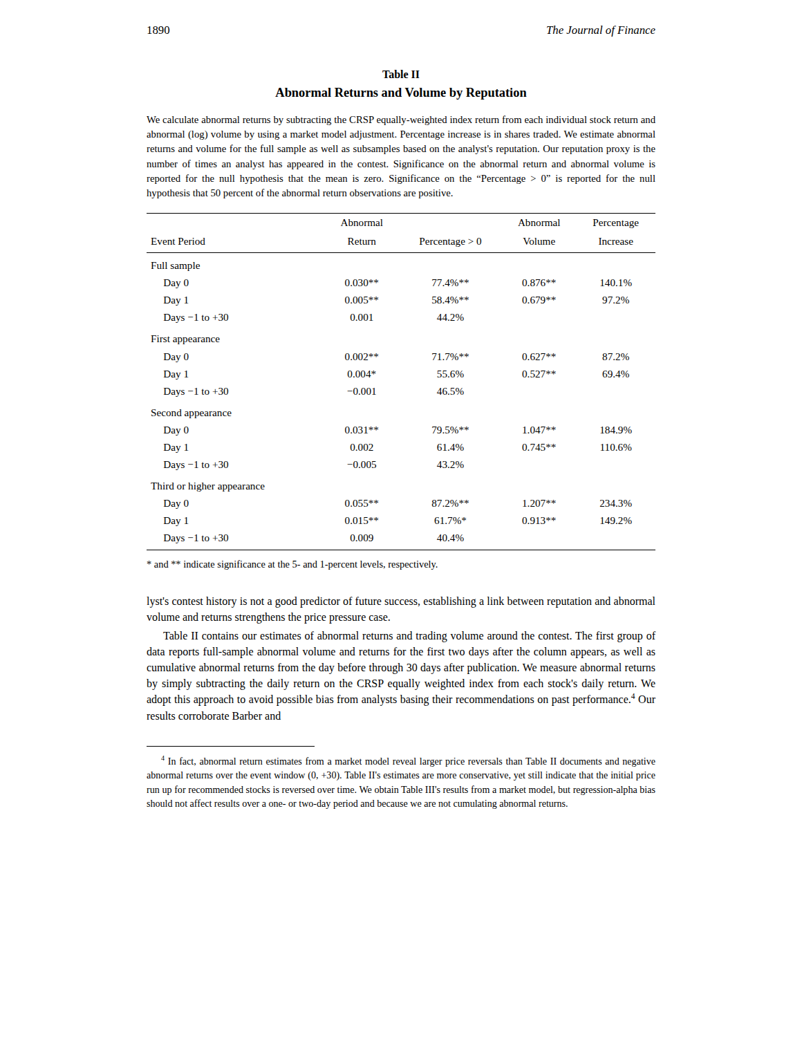1890 The Journal of Finance
Table II
Abnormal Returns and Volume by Reputation
We calculate abnormal returns by subtracting the CRSP equally-weighted index return from each individual stock return and abnormal (log) volume by using a market model adjustment. Percentage increase is in shares traded. We estimate abnormal returns and volume for the full sample as well as subsamples based on the analyst's reputation. Our reputation proxy is the number of times an analyst has appeared in the contest. Significance on the abnormal return and abnormal volume is reported for the null hypothesis that the mean is zero. Significance on the “Percentage > 0” is reported for the null hypothesis that 50 percent of the abnormal return observations are positive.
| | Abnormal | | Abnormal | Percentage |
| --- | --- | --- | --- | --- |
| Event Period | Return | Percentage > 0 | Volume | Increase |
| Full sample | | | | |
| Day 0 | 0.030** | 77.4%** | 0.876** | 140.1% |
| Day 1 | 0.005** | 58.4%** | 0.679** | 97.2% |
| Days −1 to +30 | 0.001 | 44.2% | | |
| First appearance | | | | |
| Day 0 | 0.002** | 71.7%** | 0.627** | 87.2% |
| Day 1 | 0.004* | 55.6% | 0.527** | 69.4% |
| Days −1 to +30 | −0.001 | 46.5% | | |
| Second appearance | | | | |
| Day 0 | 0.031** | 79.5%** | 1.047** | 184.9% |
| Day 1 | 0.002 | 61.4% | 0.745** | 110.6% |
| Days −1 to +30 | −0.005 | 43.2% | | |
| Third or higher appearance | | | | |
| Day 0 | 0.055** | 87.2%** | 1.207** | 234.3% |
| Day 1 | 0.015** | 61.7%* | 0.913** | 149.2% |
| Days −1 to +30 | 0.009 | 40.4% | | |
* and ** indicate significance at the 5- and 1-percent levels, respectively.
lyst's contest history is not a good predictor of future success, establishing a link between reputation and abnormal volume and returns strengthens the price pressure case.
Table II contains our estimates of abnormal returns and trading volume around the contest. The first group of data reports full-sample abnormal volume and returns for the first two days after the column appears, as well as cumulative abnormal returns from the day before through 30 days after publication. We measure abnormal returns by simply subtracting the daily return on the CRSP equally weighted index from each stock's daily return. We adopt this approach to avoid possible bias from analysts basing their recommendations on past performance.4 Our results corroborate Barber and
4 In fact, abnormal return estimates from a market model reveal larger price reversals than Table II documents and negative abnormal returns over the event window (0, +30). Table II's estimates are more conservative, yet still indicate that the initial price run up for recommended stocks is reversed over time. We obtain Table III's results from a market model, but regression-alpha bias should not affect results over a one- or two-day period and because we are not cumulating abnormal returns.